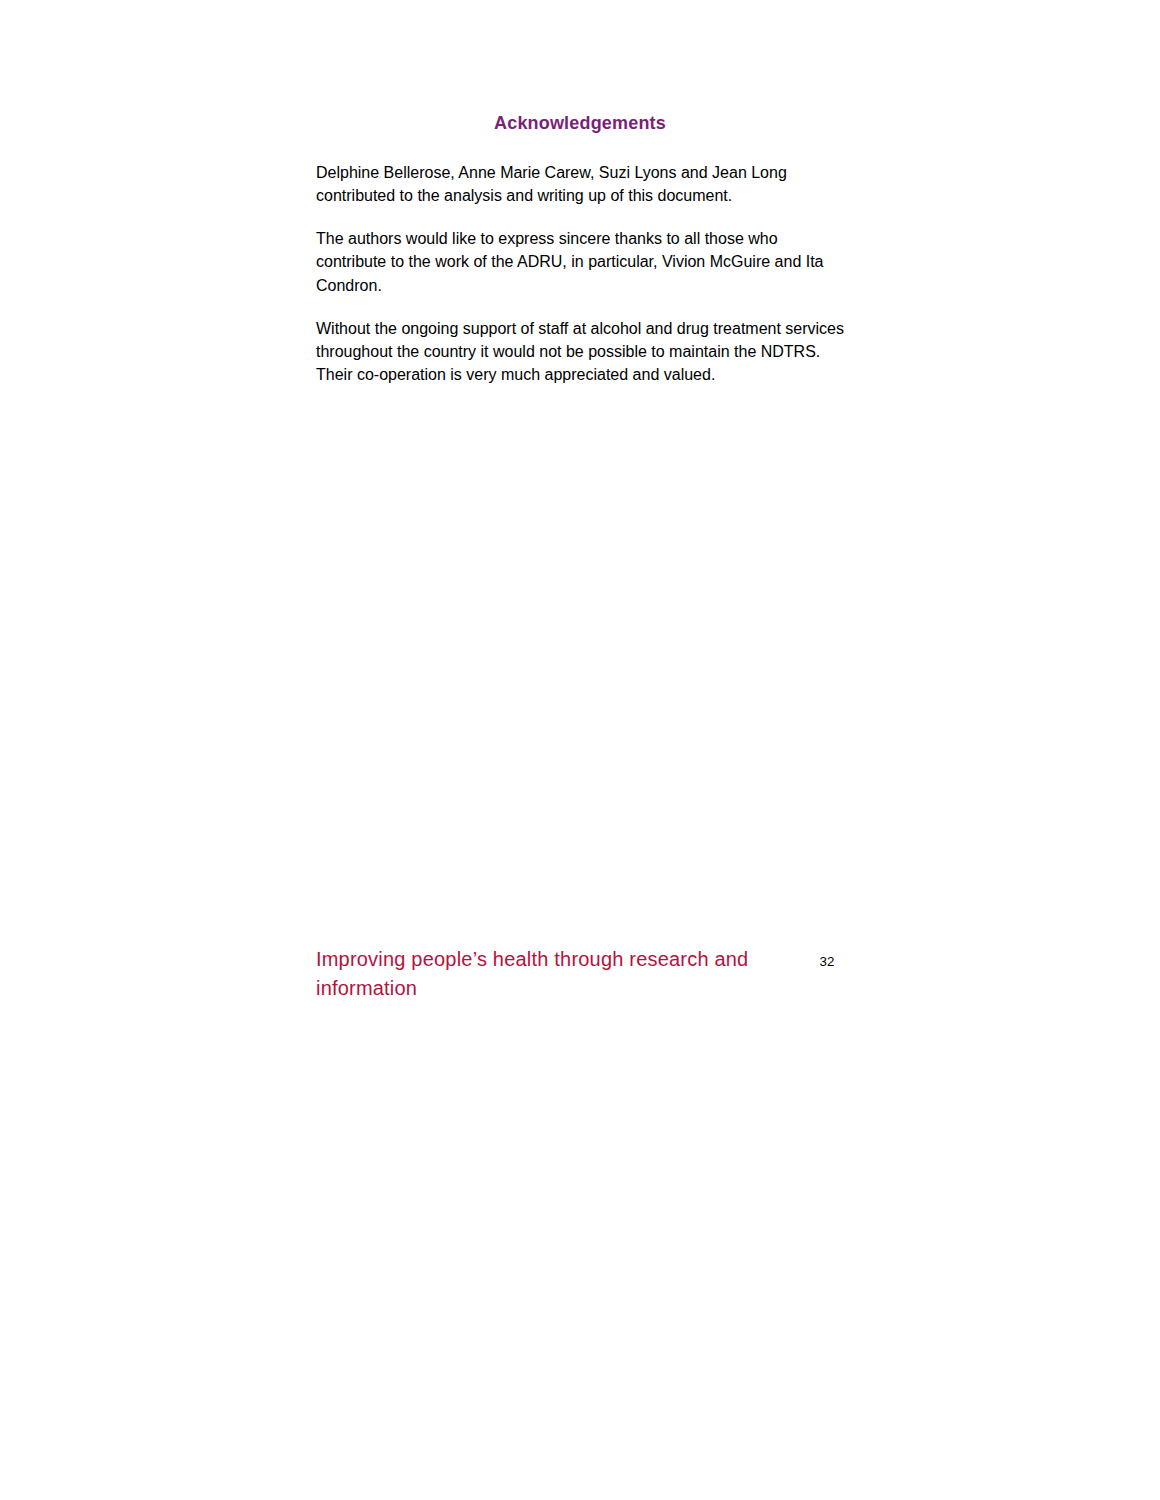Acknowledgements
Delphine Bellerose, Anne Marie Carew, Suzi Lyons and Jean Long contributed to the analysis and writing up of this document.
The authors would like to express sincere thanks to all those who contribute to the work of the ADRU, in particular, Vivion McGuire and Ita Condron.
Without the ongoing support of staff at alcohol and drug treatment services throughout the country it would not be possible to maintain the NDTRS. Their co-operation is very much appreciated and valued.
Improving people’s health through research and information 32